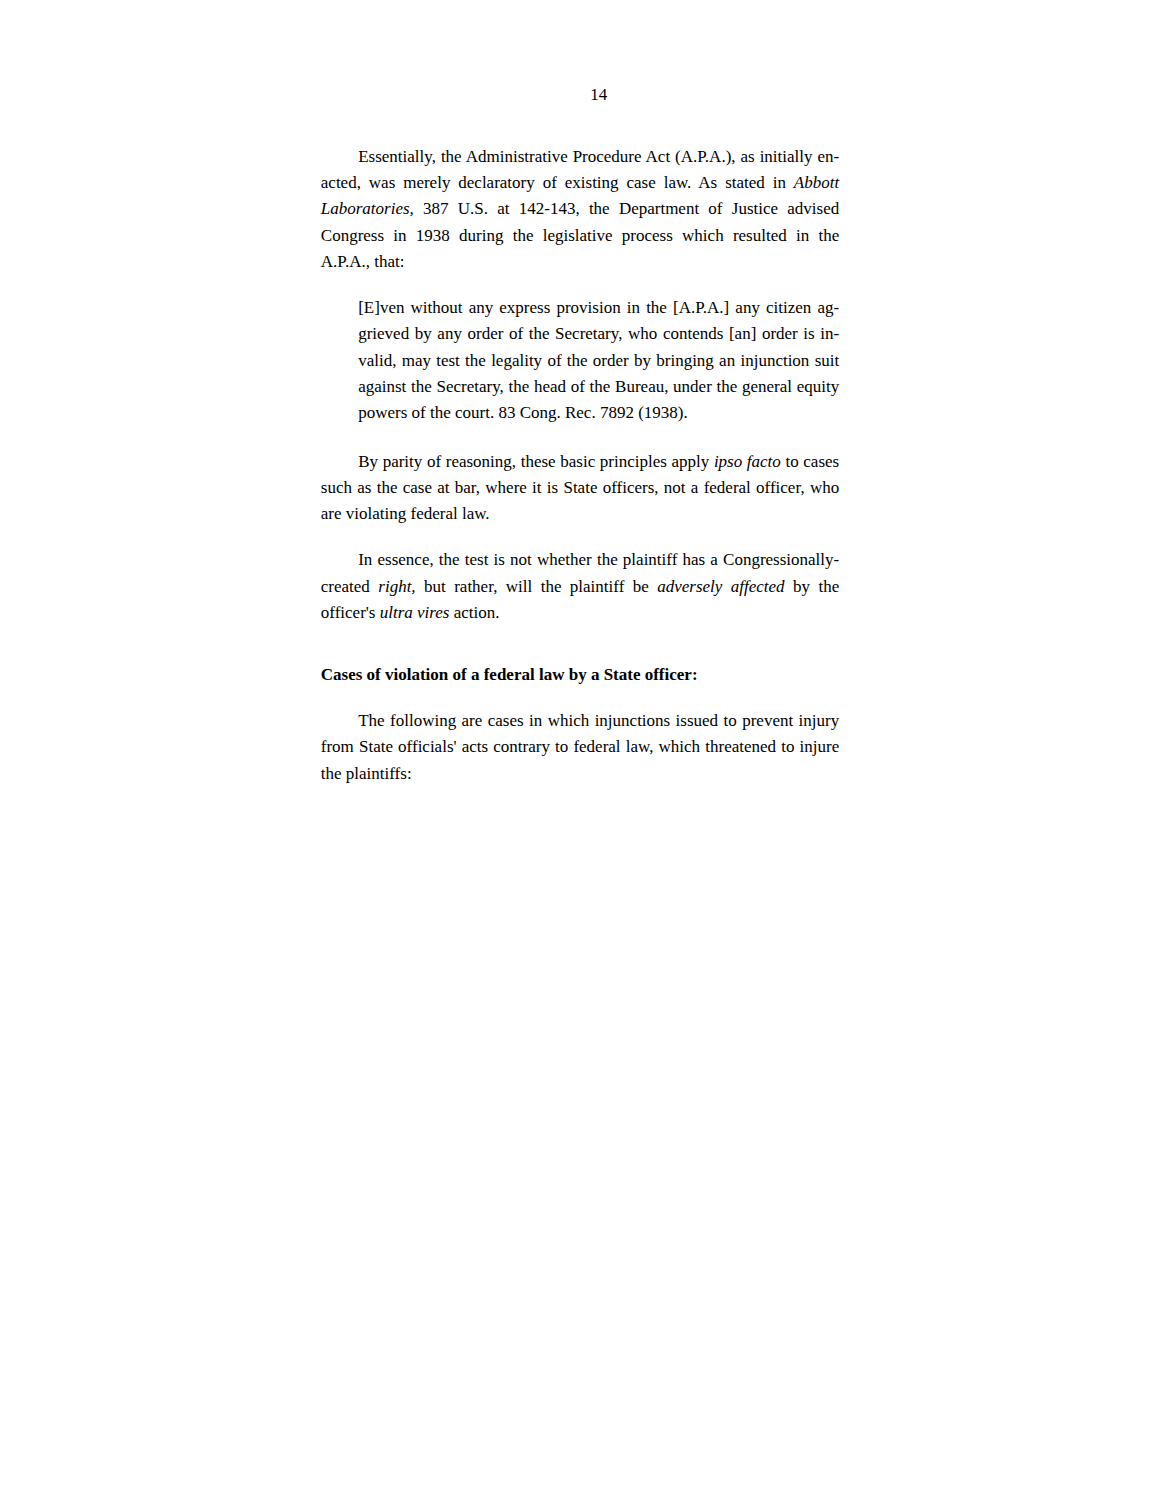14
Essentially, the Administrative Procedure Act (A.P.A.), as initially enacted, was merely declaratory of existing case law. As stated in Abbott Laboratories, 387 U.S. at 142-143, the Department of Justice advised Congress in 1938 during the legislative process which resulted in the A.P.A., that:
[E]ven without any express provision in the [A.P.A.] any citizen aggrieved by any order of the Secretary, who contends [an] order is invalid, may test the legality of the order by bringing an injunction suit against the Secretary, the head of the Bureau, under the general equity powers of the court. 83 Cong. Rec. 7892 (1938).
By parity of reasoning, these basic principles apply ipso facto to cases such as the case at bar, where it is State officers, not a federal officer, who are violating federal law.
In essence, the test is not whether the plaintiff has a Congressionally-created right, but rather, will the plaintiff be adversely affected by the officer's ultra vires action.
Cases of violation of a federal law by a State officer:
The following are cases in which injunctions issued to prevent injury from State officials' acts contrary to federal law, which threatened to injure the plaintiffs: